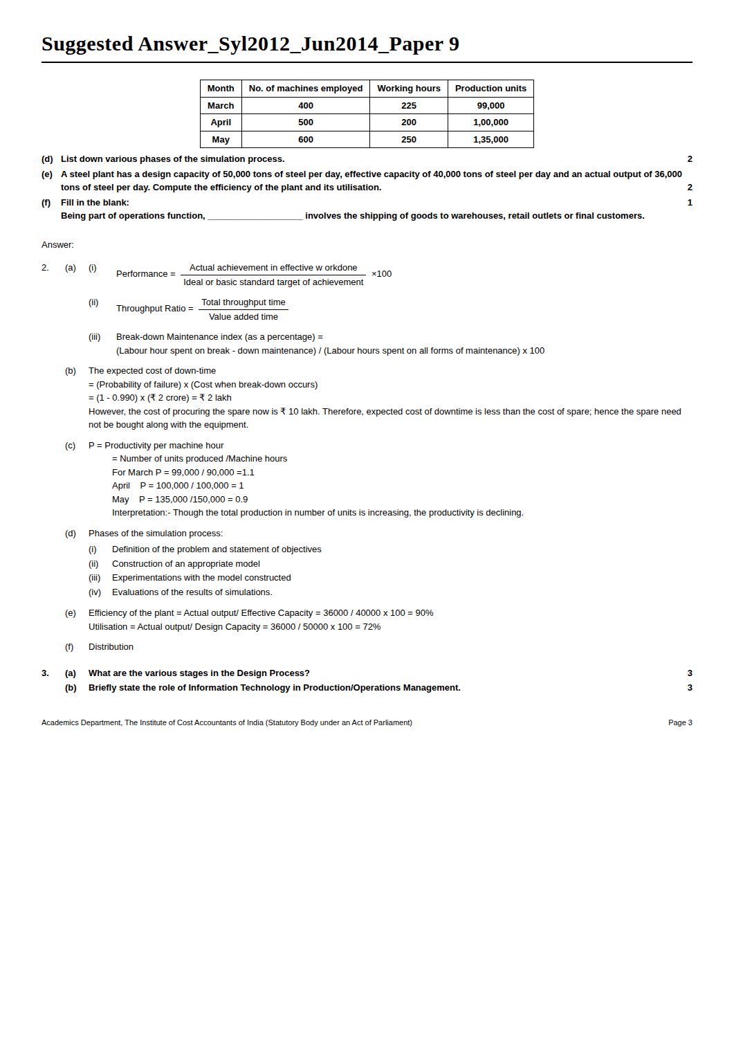Suggested Answer_Syl2012_Jun2014_Paper 9
| Month | No. of machines employed | Working hours | Production units |
| --- | --- | --- | --- |
| March | 400 | 225 | 99,000 |
| April | 500 | 200 | 1,00,000 |
| May | 600 | 250 | 1,35,000 |
(d) List down various phases of the simulation process. 2
(e) A steel plant has a design capacity of 50,000 tons of steel per day, effective capacity of 40,000 tons of steel per day and an actual output of 36,000 tons of steel per day. Compute the efficiency of the plant and its utilisation. 2
(f) Fill in the blank: 1
Being part of operations function, ___________________ involves the shipping of goods to warehouses, retail outlets or final customers.
Answer:
2.
(a)
(i)
Performance = Actual achievement in effective w orkdone Ideal or basic standard target of achievement ×100
(ii)
Throughput Ratio = Total throughput time Value added time
(iii)
Break-down Maintenance index (as a percentage) =
(Labour hour spent on break - down maintenance) / (Labour hours spent on all forms of maintenance) x 100
(b)
The expected cost of down-time
= (Probability of failure) x (Cost when break-down occurs)
= (1 - 0.990) x (₹ 2 crore) = ₹ 2 lakh
However, the cost of procuring the spare now is ₹ 10 lakh. Therefore, expected cost of downtime is less than the cost of spare; hence the spare need not be bought along with the equipment.
(c)
P = Productivity per machine hour
= Number of units produced /Machine hours
For March P = 99,000 / 90,000 =1.1
April P = 100,000 / 100,000 = 1
May P = 135,000 /150,000 = 0.9
Interpretation:- Though the total production in number of units is increasing, the productivity is declining.
(d)
Phases of the simulation process:
(i) Definition of the problem and statement of objectives
(ii) Construction of an appropriate model
(iii) Experimentations with the model constructed
(iv) Evaluations of the results of simulations.
(e)
Efficiency of the plant = Actual output/ Effective Capacity = 36000 / 40000 x 100 = 90%
Utilisation = Actual output/ Design Capacity = 36000 / 50000 x 100 = 72%
(f)
Distribution
3.
(a)
What are the various stages in the Design Process? 3
(b)
Briefly state the role of Information Technology in Production/Operations Management. 3
Academics Department, The Institute of Cost Accountants of India (Statutory Body under an Act of Parliament) Page 3